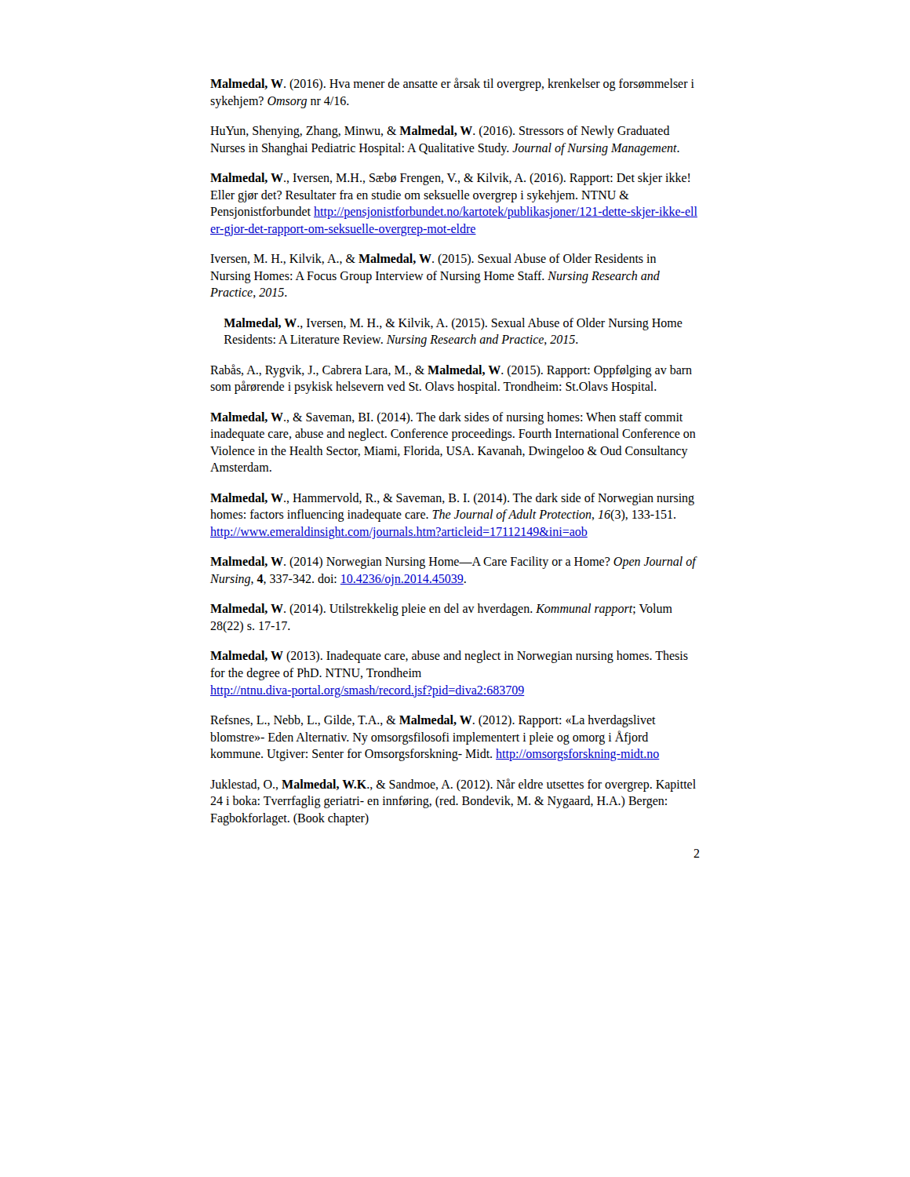Malmedal, W. (2016). Hva mener de ansatte er årsak til overgrep, krenkelser og forsømmelser i sykehjem? Omsorg nr 4/16.
HuYun, Shenying, Zhang, Minwu, & Malmedal, W. (2016). Stressors of Newly Graduated Nurses in Shanghai Pediatric Hospital: A Qualitative Study. Journal of Nursing Management.
Malmedal, W., Iversen, M.H., Sæbø Frengen, V., & Kilvik, A. (2016). Rapport: Det skjer ikke! Eller gjør det? Resultater fra en studie om seksuelle overgrep i sykehjem. NTNU & Pensjonistforbundet http://pensjonistforbundet.no/kartotek/publikasjoner/121-dette-skjer-ikke-eller-gjor-det-rapport-om-seksuelle-overgrep-mot-eldre
Iversen, M. H., Kilvik, A., & Malmedal, W. (2015). Sexual Abuse of Older Residents in Nursing Homes: A Focus Group Interview of Nursing Home Staff. Nursing Research and Practice, 2015.
Malmedal, W., Iversen, M. H., & Kilvik, A. (2015). Sexual Abuse of Older Nursing Home Residents: A Literature Review. Nursing Research and Practice, 2015.
Rabås, A., Rygvik, J., Cabrera Lara, M., & Malmedal, W. (2015). Rapport: Oppfølging av barn som pårørende i psykisk helsevern ved St. Olavs hospital. Trondheim: St.Olavs Hospital.
Malmedal, W., & Saveman, BI. (2014). The dark sides of nursing homes: When staff commit inadequate care, abuse and neglect. Conference proceedings. Fourth International Conference on Violence in the Health Sector, Miami, Florida, USA. Kavanah, Dwingeloo & Oud Consultancy Amsterdam.
Malmedal, W., Hammervold, R., & Saveman, B. I. (2014). The dark side of Norwegian nursing homes: factors influencing inadequate care. The Journal of Adult Protection, 16(3), 133-151.
http://www.emeraldinsight.com/journals.htm?articleid=17112149&ini=aob
Malmedal, W. (2014) Norwegian Nursing Home—A Care Facility or a Home? Open Journal of Nursing, 4, 337-342. doi: 10.4236/ojn.2014.45039.
Malmedal, W. (2014). Utilstrekkelig pleie en del av hverdagen. Kommunal rapport; Volum 28(22) s. 17-17.
Malmedal, W (2013). Inadequate care, abuse and neglect in Norwegian nursing homes. Thesis for the degree of PhD. NTNU, Trondheim
http://ntnu.diva-portal.org/smash/record.jsf?pid=diva2:683709
Refsnes, L., Nebb, L., Gilde, T.A., & Malmedal, W. (2012). Rapport: «La hverdagslivet blomstre»- Eden Alternativ. Ny omsorgsfilosofi implementert i pleie og omorg i Åfjord kommune. Utgiver: Senter for Omsorgsforskning- Midt. http://omsorgsforskning-midt.no
Juklestad, O., Malmedal, W.K., & Sandmoe, A. (2012). Når eldre utsettes for overgrep. Kapittel 24 i boka: Tverrfaglig geriatri- en innføring, (red. Bondevik, M. & Nygaard, H.A.) Bergen: Fagbokforlaget. (Book chapter)
2